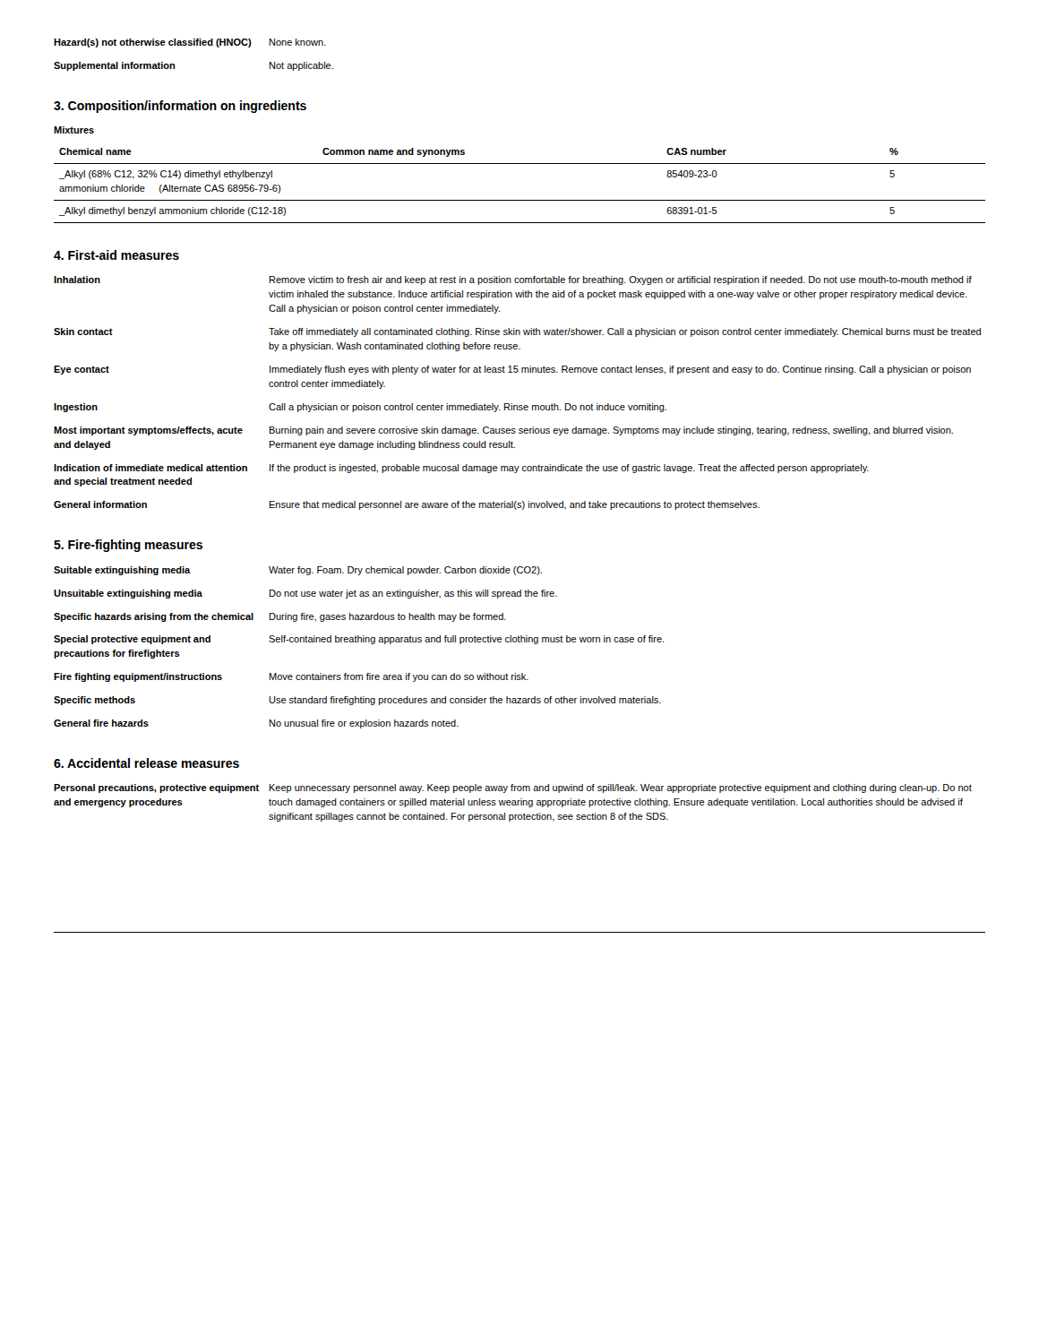Hazard(s) not otherwise classified (HNOC)
None known.
Supplemental information
Not applicable.
3. Composition/information on ingredients
Mixtures
| Chemical name | Common name and synonyms | CAS number | % |
| --- | --- | --- | --- |
| _Alkyl (68% C12, 32% C14) dimethyl ethylbenzyl ammonium chloride (Alternate CAS 68956-79-6) | | 85409-23-0 | 5 |
| _Alkyl dimethyl benzyl ammonium chloride (C12-18) | | 68391-01-5 | 5 |
4. First-aid measures
Inhalation
Remove victim to fresh air and keep at rest in a position comfortable for breathing. Oxygen or artificial respiration if needed. Do not use mouth-to-mouth method if victim inhaled the substance. Induce artificial respiration with the aid of a pocket mask equipped with a one-way valve or other proper respiratory medical device. Call a physician or poison control center immediately.
Skin contact
Take off immediately all contaminated clothing. Rinse skin with water/shower. Call a physician or poison control center immediately. Chemical burns must be treated by a physician. Wash contaminated clothing before reuse.
Eye contact
Immediately flush eyes with plenty of water for at least 15 minutes. Remove contact lenses, if present and easy to do. Continue rinsing. Call a physician or poison control center immediately.
Ingestion
Call a physician or poison control center immediately. Rinse mouth. Do not induce vomiting.
Most important symptoms/effects, acute and delayed
Burning pain and severe corrosive skin damage. Causes serious eye damage. Symptoms may include stinging, tearing, redness, swelling, and blurred vision. Permanent eye damage including blindness could result.
Indication of immediate medical attention and special treatment needed
If the product is ingested, probable mucosal damage may contraindicate the use of gastric lavage. Treat the affected person appropriately.
General information
Ensure that medical personnel are aware of the material(s) involved, and take precautions to protect themselves.
5. Fire-fighting measures
Suitable extinguishing media
Water fog. Foam. Dry chemical powder. Carbon dioxide (CO2).
Unsuitable extinguishing media
Do not use water jet as an extinguisher, as this will spread the fire.
Specific hazards arising from the chemical
During fire, gases hazardous to health may be formed.
Special protective equipment and precautions for firefighters
Self-contained breathing apparatus and full protective clothing must be worn in case of fire.
Fire fighting equipment/instructions
Move containers from fire area if you can do so without risk.
Specific methods
Use standard firefighting procedures and consider the hazards of other involved materials.
General fire hazards
No unusual fire or explosion hazards noted.
6. Accidental release measures
Personal precautions, protective equipment and emergency procedures
Keep unnecessary personnel away. Keep people away from and upwind of spill/leak. Wear appropriate protective equipment and clothing during clean-up. Do not touch damaged containers or spilled material unless wearing appropriate protective clothing. Ensure adequate ventilation. Local authorities should be advised if significant spillages cannot be contained. For personal protection, see section 8 of the SDS.